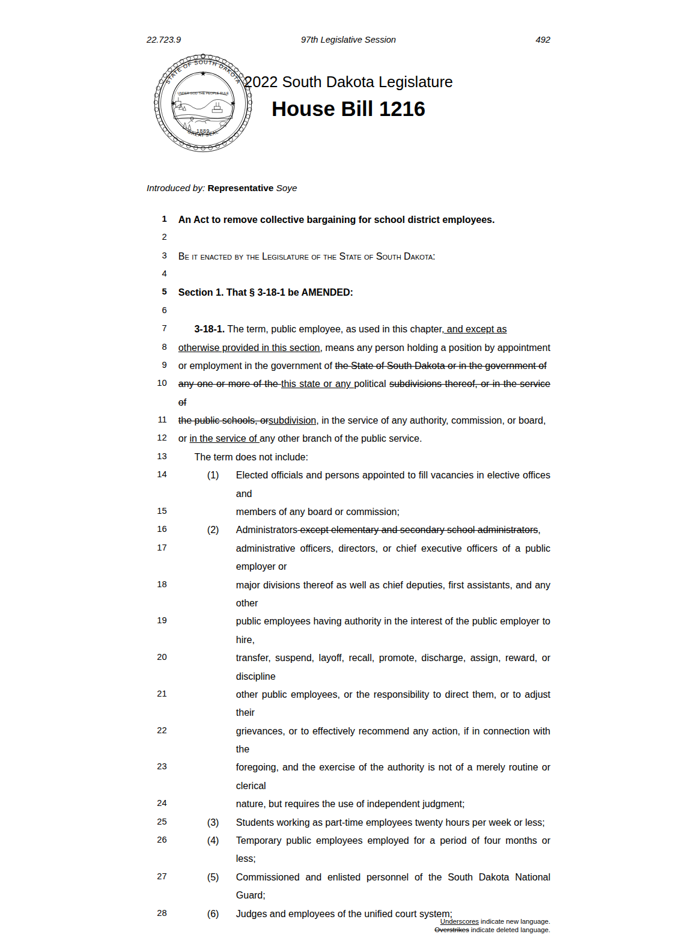22.723.9
97th Legislative Session
492
STATE OF SOUTH DAKOTA GREAT SEAL UNDER GOD THE PEOPLE RULE 1889
2022 South Dakota Legislature
House Bill 1216
Introduced by: Representative Soye
An Act to remove collective bargaining for school district employees.
Be it enacted by the Legislature of the State of South Dakota:
Section 1. That § 3-18-1 be AMENDED:
3-18-1. The term, public employee, as used in this chapter, and except as
otherwise provided in this section, means any person holding a position by appointment
or employment in the government of the State of South Dakota or in the government of
any one or more of the this state or any political subdivisions thereof, or in the service of
the public schools, orsubdivision, in the service of any authority, commission, or board,
or in the service of any other branch of the public service.
The term does not include:
(1) Elected officials and persons appointed to fill vacancies in elective offices and
members of any board or commission;
(2) Administrators except elementary and secondary school administrators,
administrative officers, directors, or chief executive officers of a public employer or
major divisions thereof as well as chief deputies, first assistants, and any other
public employees having authority in the interest of the public employer to hire,
transfer, suspend, layoff, recall, promote, discharge, assign, reward, or discipline
other public employees, or the responsibility to direct them, or to adjust their
grievances, or to effectively recommend any action, if in connection with the
foregoing, and the exercise of the authority is not of a merely routine or clerical
nature, but requires the use of independent judgment;
(3) Students working as part-time employees twenty hours per week or less;
(4) Temporary public employees employed for a period of four months or less;
(5) Commissioned and enlisted personnel of the South Dakota National Guard;
(6) Judges and employees of the unified court system;
Underscores indicate new language.
Overstrikes indicate deleted language.